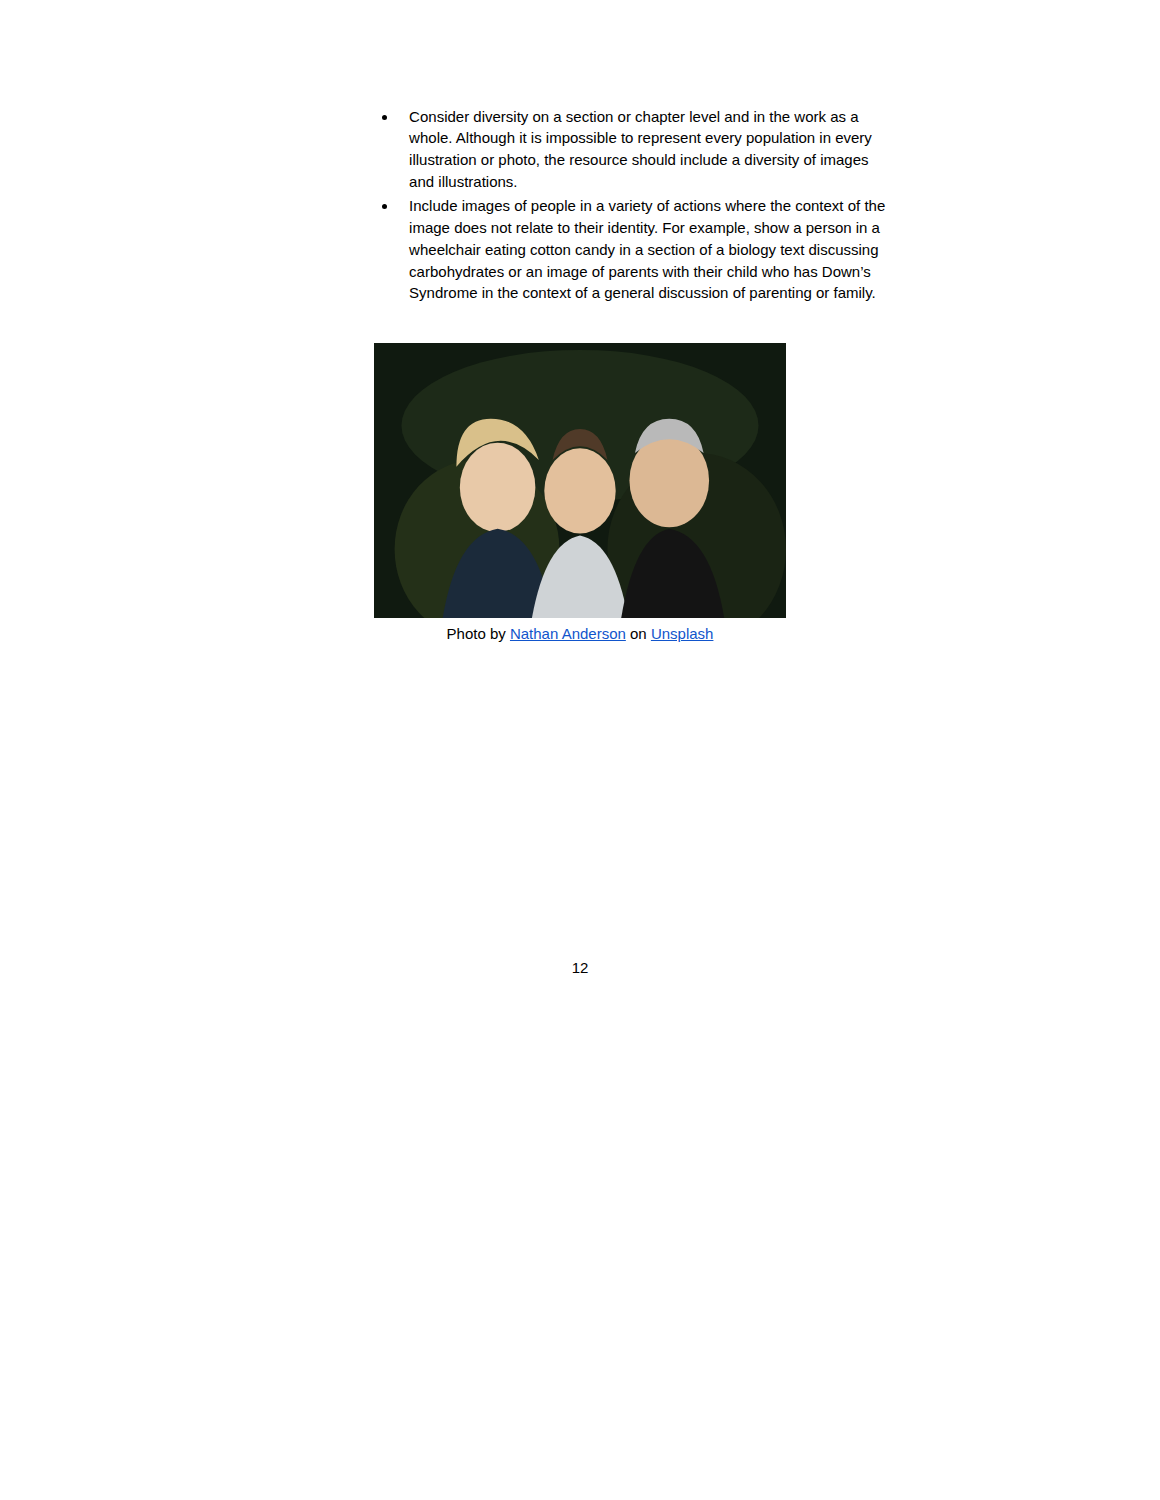Consider diversity on a section or chapter level and in the work as a whole. Although it is impossible to represent every population in every illustration or photo, the resource should include a diversity of images and illustrations.
Include images of people in a variety of actions where the context of the image does not relate to their identity. For example, show a person in a wheelchair eating cotton candy in a section of a biology text discussing carbohydrates or an image of parents with their child who has Down’s Syndrome in the context of a general discussion of parenting or family.
Photo by Nathan Anderson on Unsplash
12